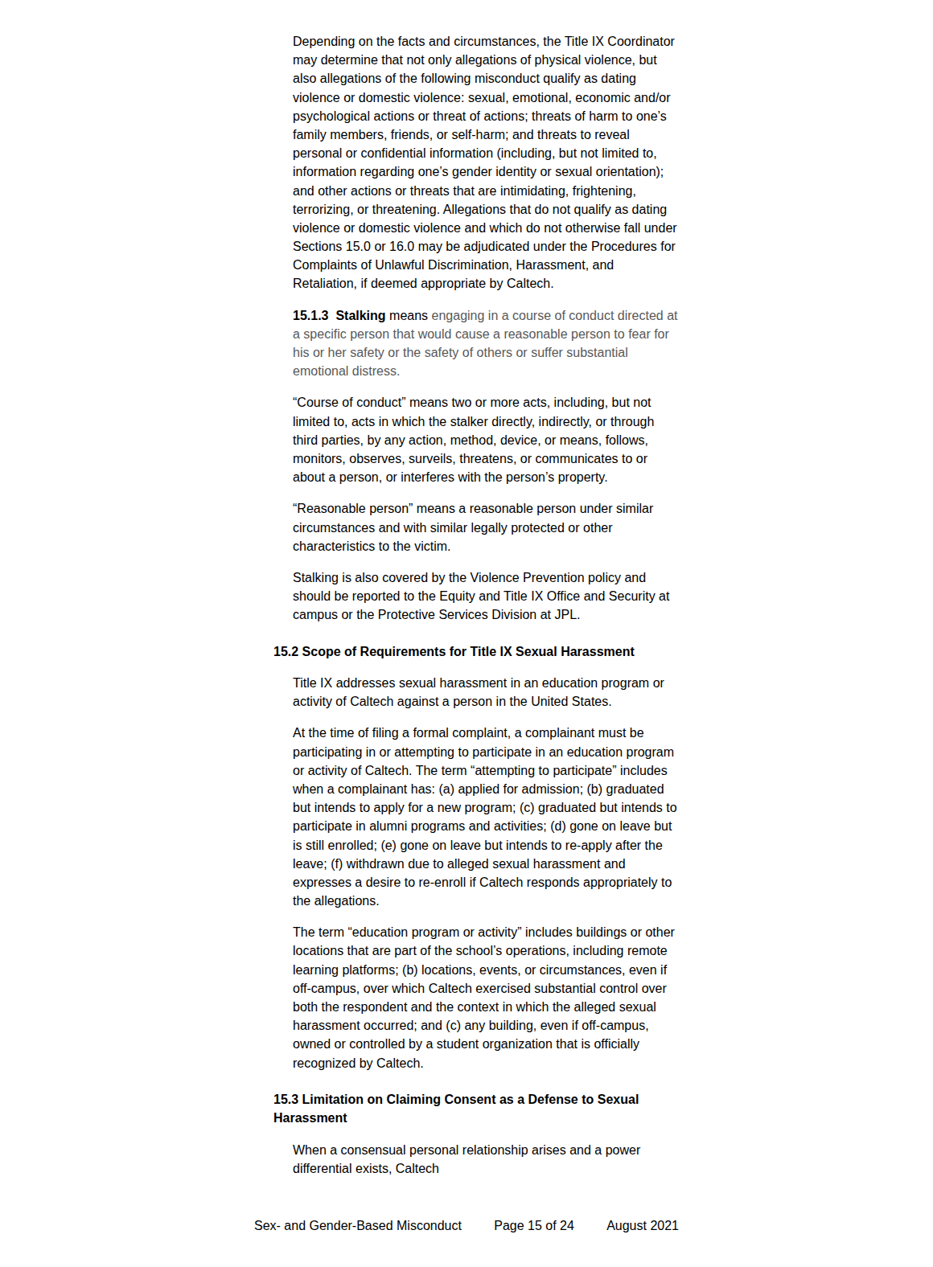Depending on the facts and circumstances, the Title IX Coordinator may determine that not only allegations of physical violence, but also allegations of the following misconduct qualify as dating violence or domestic violence: sexual, emotional, economic and/or psychological actions or threat of actions; threats of harm to one’s family members, friends, or self-harm; and threats to reveal personal or confidential information (including, but not limited to, information regarding one’s gender identity or sexual orientation); and other actions or threats that are intimidating, frightening, terrorizing, or threatening. Allegations that do not qualify as dating violence or domestic violence and which do not otherwise fall under Sections 15.0 or 16.0 may be adjudicated under the Procedures for Complaints of Unlawful Discrimination, Harassment, and Retaliation, if deemed appropriate by Caltech.
15.1.3 Stalking means engaging in a course of conduct directed at a specific person that would cause a reasonable person to fear for his or her safety or the safety of others or suffer substantial emotional distress.
“Course of conduct” means two or more acts, including, but not limited to, acts in which the stalker directly, indirectly, or through third parties, by any action, method, device, or means, follows, monitors, observes, surveils, threatens, or communicates to or about a person, or interferes with the person’s property.
“Reasonable person” means a reasonable person under similar circumstances and with similar legally protected or other characteristics to the victim.
Stalking is also covered by the Violence Prevention policy and should be reported to the Equity and Title IX Office and Security at campus or the Protective Services Division at JPL.
15.2 Scope of Requirements for Title IX Sexual Harassment
Title IX addresses sexual harassment in an education program or activity of Caltech against a person in the United States.
At the time of filing a formal complaint, a complainant must be participating in or attempting to participate in an education program or activity of Caltech. The term “attempting to participate” includes when a complainant has: (a) applied for admission; (b) graduated but intends to apply for a new program; (c) graduated but intends to participate in alumni programs and activities; (d) gone on leave but is still enrolled; (e) gone on leave but intends to re-apply after the leave; (f) withdrawn due to alleged sexual harassment and expresses a desire to re-enroll if Caltech responds appropriately to the allegations.
The term “education program or activity” includes buildings or other locations that are part of the school’s operations, including remote learning platforms; (b) locations, events, or circumstances, even if off-campus, over which Caltech exercised substantial control over both the respondent and the context in which the alleged sexual harassment occurred; and (c) any building, even if off-campus, owned or controlled by a student organization that is officially recognized by Caltech.
15.3 Limitation on Claiming Consent as a Defense to Sexual Harassment
When a consensual personal relationship arises and a power differential exists, Caltech
Sex- and Gender-Based Misconduct Page 15 of 24 August 2021